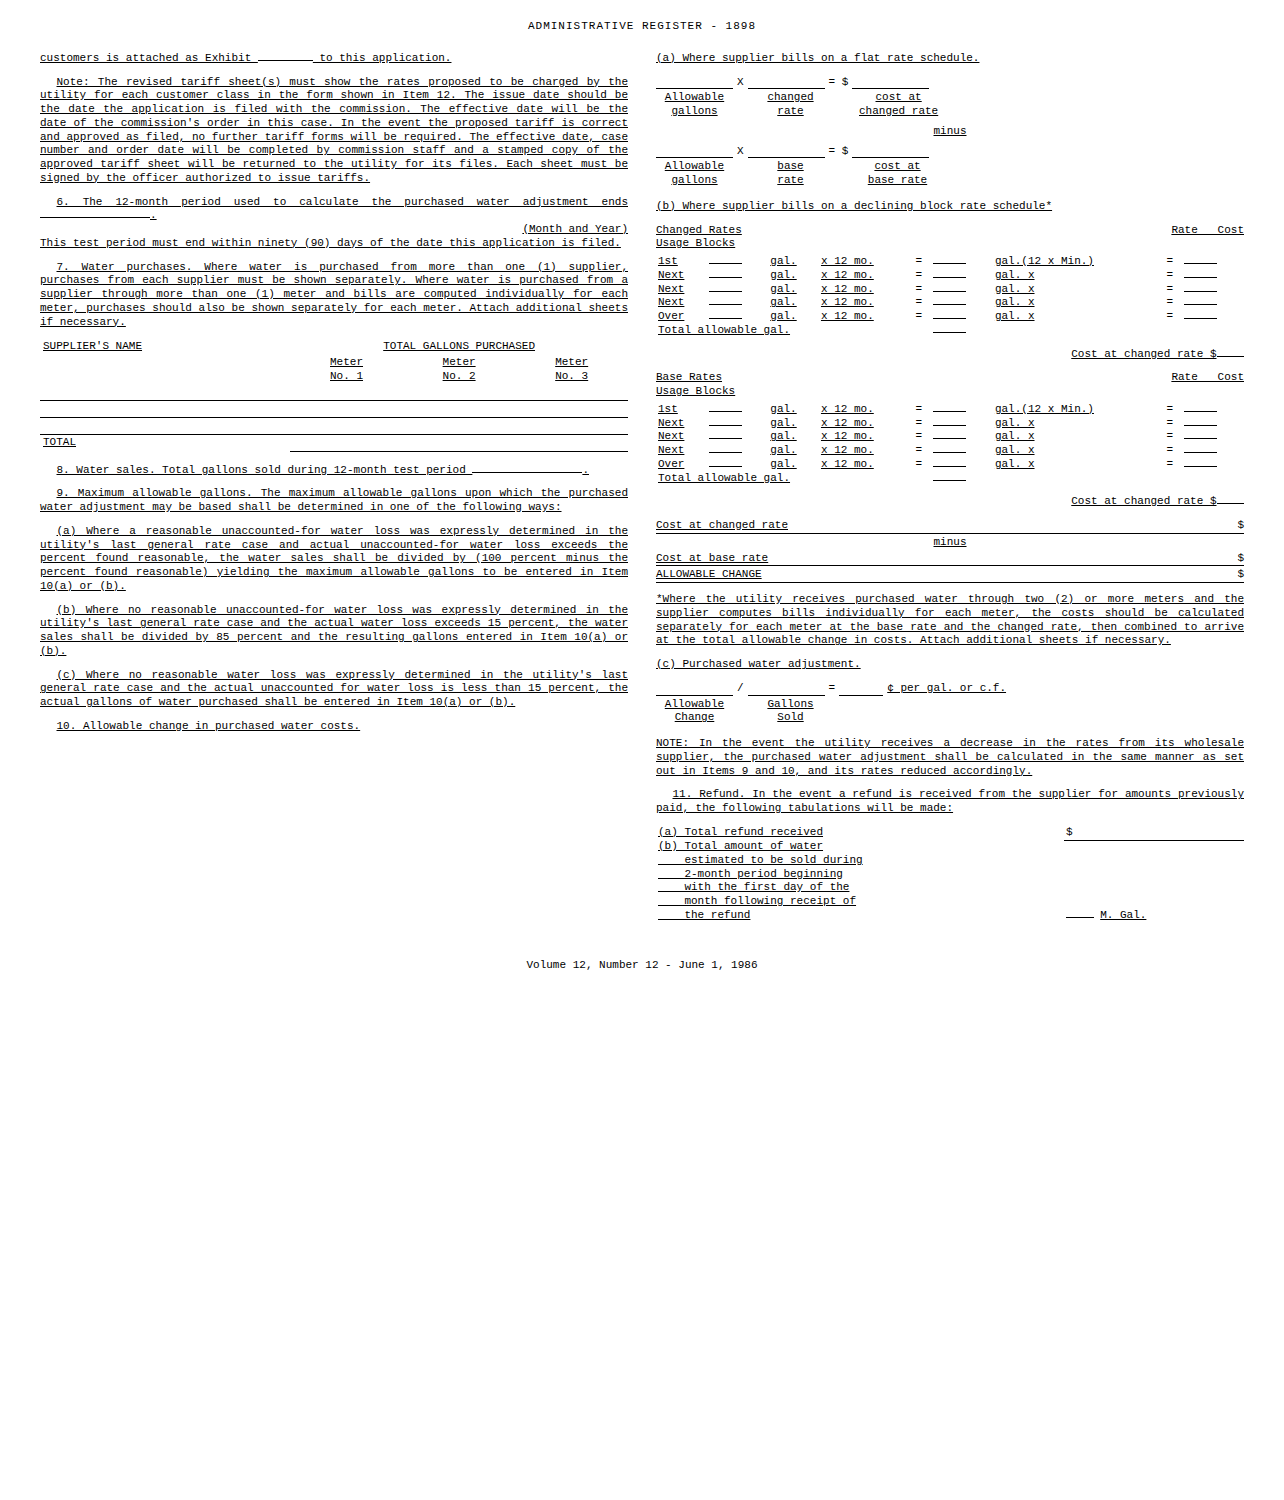ADMINISTRATIVE REGISTER - 1898
customers is attached as Exhibit to this application.
Note: The revised tariff sheet(s) must show the rates proposed to be charged by the utility for each customer class in the form shown in Item 12. The issue date should be the date the application is filed with the commission. The effective date will be the date of the commission's order in this case. In the event the proposed tariff is correct and approved as filed, no further tariff forms will be required. The effective date, case number and order date will be completed by commission staff and a stamped copy of the approved tariff sheet will be returned to the utility for its files. Each sheet must be signed by the officer authorized to issue tariffs.
6. The 12-month period used to calculate the purchased water adjustment ends .
(Month and Year) This test period must end within ninety (90) days of the date this application is filed.
7. Water purchases. Where water is purchased from more than one (1) supplier, purchases from each supplier must be shown separately. Where water is purchased from a supplier through more than one (1) meter and bills are computed individually for each meter, purchases should also be shown separately for each meter. Attach additional sheets if necessary.
| SUPPLIER'S NAME | TOTAL GALLONS PURCHASED |
| --- | --- |
| | Meter No. 1 | Meter No. 2 | Meter No. 3 |
| TOTAL | | | |
8. Water sales. Total gallons sold during 12-month test period .
9. Maximum allowable gallons. The maximum allowable gallons upon which the purchased water adjustment may be based shall be determined in one of the following ways:
(a) Where a reasonable unaccounted-for water loss was expressly determined in the utility's last general rate case and actual unaccounted-for water loss exceeds the percent found reasonable, the water sales shall be divided by (100 percent minus the percent found reasonable) yielding the maximum allowable gallons to be entered in Item 10(a) or (b).
(b) Where no reasonable unaccounted-for water loss was expressly determined in the utility's last general rate case and the actual water loss exceeds 15 percent, the water sales shall be divided by 85 percent and the resulting gallons entered in Item 10(a) or (b).
(c) Where no reasonable water loss was expressly determined in the utility's last general rate case and the actual unaccounted for water loss is less than 15 percent, the actual gallons of water purchased shall be entered in Item 10(a) or (b).
10. Allowable change in purchased water costs.
(a) Where supplier bills on a flat rate schedule.
X = $
Allowable
gallons changed
rate cost at
changed rate
minus
X = $
Allowable
gallons base
rate cost at
base rate
(b) Where supplier bills on a declining block rate schedule*
Changed Rates
Usage Blocks Rate Cost
| 1st | | gal. | x 12 mo. | = | | gal.(12 x Min.) | = | |
| Next | | gal. | x 12 mo. | = | | gal. x | = | |
| Next | | gal. | x 12 mo. | = | | gal. x | = | |
| Next | | gal. | x 12 mo. | = | | gal. x | = | |
| Over | | gal. | x 12 mo. | = | | gal. x | = | |
| Total allowable gal. | | |
Cost at changed rate $
Base Rates
Usage Blocks Rate Cost
| 1st | | gal. | x 12 mo. | = | | gal.(12 x Min.) | = | |
| Next | | gal. | x 12 mo. | = | | gal. x | = | |
| Next | | gal. | x 12 mo. | = | | gal. x | = | |
| Next | | gal. | x 12 mo. | = | | gal. x | = | |
| Over | | gal. | x 12 mo. | = | | gal. x | = | |
| Total allowable gal. | | |
Cost at changed rate $
Cost at changed rate$
minus
Cost at base rate$
ALLOWABLE CHANGE$
*Where the utility receives purchased water through two (2) or more meters and the supplier computes bills individually for each meter, the costs should be calculated separately for each meter at the base rate and the changed rate, then combined to arrive at the total allowable change in costs. Attach additional sheets if necessary.
(c) Purchased water adjustment.
/ = ¢ per gal. or c.f.
Allowable
Change Gallons
Sold
NOTE: In the event the utility receives a decrease in the rates from its wholesale supplier, the purchased water adjustment shall be calculated in the same manner as set out in Items 9 and 10, and its rates reduced accordingly.
11. Refund. In the event a refund is received from the supplier for amounts previously paid, the following tabulations will be made:
| (a) Total refund received | $ |
| (b) Total amount of water estimated to be sold during 2-month period beginning with the first day of the month following receipt of the refund | M. Gal. |
Volume 12, Number 12 - June 1, 1986